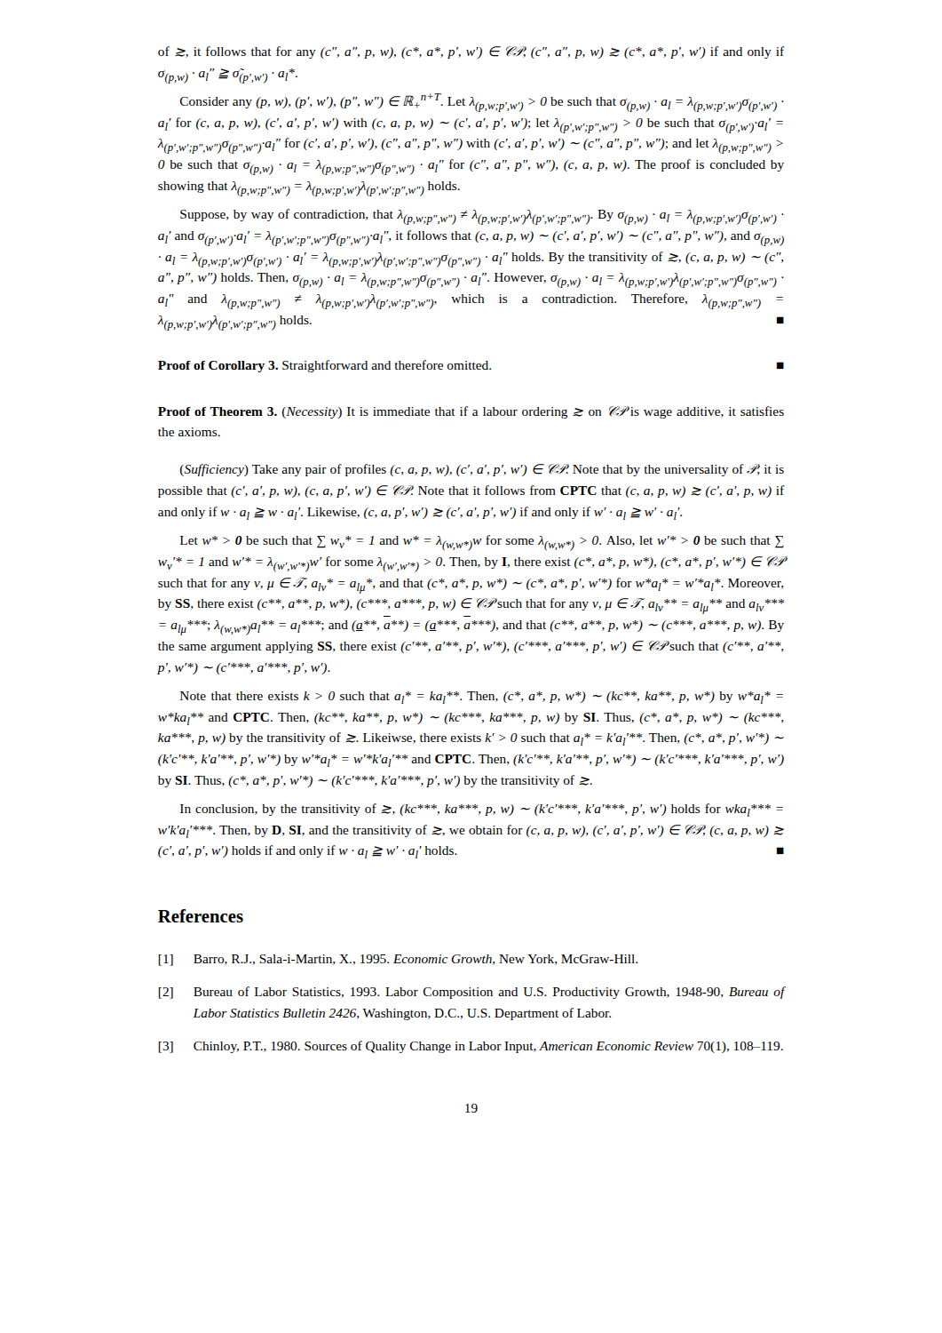of ≳, it follows that for any (c″, a″, p, w), (c*, a*, p′, w′) ∈ 𝒞𝒫, (c″, a″, p, w) ≳ (c*, a*, p′, w′) if and only if σ(p,w) · al″ ≧ σ̃(p′,w′) · al*.
Consider any (p, w), (p′, w′), (p″, w″) ∈ ℝ+n+T. Let λ(p,w;p′,w′) > 0 be such that σ(p,w) · al = λ(p,w;p′,w′)σ(p′,w′) · al′ for (c, a, p, w), (c′, a′, p′, w′) with (c, a, p, w) ∼ (c′, a′, p′, w′); let λ(p′,w′;p″,w″) > 0 be such that σ(p′,w′)·al′ = λ(p′,w′;p″,w″)σ(p″,w″)·al″ for (c′, a′, p′, w′), (c″, a″, p″, w″) with (c′, a′, p′, w′) ∼ (c″, a″, p″, w″); and let λ(p,w;p″,w″) > 0 be such that σ(p,w) · al = λ(p,w;p″,w″)σ(p″,w″) · al″ for (c″, a″, p″, w″), (c, a, p, w). The proof is concluded by showing that λ(p,w;p″,w″) = λ(p,w;p′,w′)λ(p′,w′;p″,w″) holds.
Suppose, by way of contradiction, that λ(p,w;p″,w″) ≠ λ(p,w;p′,w′)λ(p′,w′;p″,w″). By σ(p,w) · al = λ(p,w;p′,w′)σ(p′,w′) · al′ and σ(p′,w′)·al′ = λ(p′,w′;p″,w″)σ(p″,w″)·al″, it follows that (c, a, p, w) ∼ (c′, a′, p′, w′) ∼ (c″, a″, p″, w″), and σ(p,w) · al = λ(p,w;p′,w′)σ(p′,w′) · al′ = λ(p,w;p′,w′)λ(p′,w′;p″,w″)σ(p″,w″) · al″ holds. By the transitivity of ≳, (c, a, p, w) ∼ (c″, a″, p″, w″) holds. Then, σ(p,w) · al = λ(p,w;p″,w″)σ(p″,w″) · al″. However, σ(p,w) · al = λ(p,w;p′,w′)λ(p′,w′;p″,w″)σ(p″,w″) · al″ and λ(p,w;p″,w″) ≠ λ(p,w;p′,w′)λ(p′,w′;p″,w″), which is a contradiction. Therefore, λ(p,w;p″,w″) = λ(p,w;p′,w′)λ(p′,w′;p″,w″) holds.
Proof of Corollary 3. Straightforward and therefore omitted.
Proof of Theorem 3. (Necessity) It is immediate that if a labour ordering ≳ on 𝒞𝒫 is wage additive, it satisfies the axioms.
(Sufficiency) Take any pair of profiles (c, a, p, w), (c′, a′, p′, w′) ∈ 𝒞𝒫. Note that by the universality of 𝒫, it is possible that (c′, a′, p, w), (c, a, p′, w′) ∈ 𝒞𝒫. Note that it follows from CPTC that (c, a, p, w) ≳ (c′, a′, p, w) if and only if w · al ≧ w · al′. Likewise, (c, a, p′, w′) ≳ (c′, a′, p′, w′) if and only if w′ · al ≧ w′ · al′.
Let w* > 0 be such that ∑ wν* = 1 and w* = λ(w,w*)w for some λ(w,w*) > 0. Also, let w′* > 0 be such that ∑ wν′* = 1 and w′* = λ(w′,w′*)w′ for some λ(w′,w′*) > 0. Then, by I, there exist (c*, a*, p, w*), (c*, a*, p′, w′*) ∈ 𝒞𝒫 such that for any ν, μ ∈ 𝒯, alν* = alμ*, and that (c*, a*, p, w*) ∼ (c*, a*, p′, w′*) for w*al* = w′*al*. Moreover, by SS, there exist (c**, a**, p, w*), (c***, a***, p, w) ∈ 𝒞𝒫 such that for any ν, μ ∈ 𝒯, alν** = alμ** and alν*** = alμ***; λ(w,w*)al** = al***; and (a**, a**) = (a***, a***), and that (c**, a**, p, w*) ∼ (c***, a***, p, w). By the same argument applying SS, there exist (c′**, a′**, p′, w′*), (c′***, a′***, p′, w′) ∈ 𝒞𝒫 such that (c′**, a′**, p′, w′*) ∼ (c′***, a′***, p′, w′).
Note that there exists k > 0 such that al* = kal**. Then, (c*, a*, p, w*) ∼ (kc**, ka**, p, w*) by w*al* = w*kal** and CPTC. Then, (kc**, ka**, p, w*) ∼ (kc***, ka***, p, w) by SI. Thus, (c*, a*, p, w*) ∼ (kc***, ka***, p, w) by the transitivity of ≳. Likeiwse, there exists k′ > 0 such that al* = k′al′**. Then, (c*, a*, p′, w′*) ∼ (k′c′**, k′a′**, p′, w′*) by w′*al* = w′*k′al′** and CPTC. Then, (k′c′**, k′a′**, p′, w′*) ∼ (k′c′***, k′a′***, p′, w′) by SI. Thus, (c*, a*, p′, w′*) ∼ (k′c′***, k′a′***, p′, w′) by the transitivity of ≳.
In conclusion, by the transitivity of ≳, (kc***, ka***, p, w) ∼ (k′c′***, k′a′***, p′, w′) holds for wkal*** = w′k′al′***. Then, by D, SI, and the transitivity of ≳, we obtain for (c, a, p, w), (c′, a′, p′, w′) ∈ 𝒞𝒫, (c, a, p, w) ≳ (c′, a′, p′, w′) holds if and only if w · al ≧ w′ · al′ holds.
References
[1] Barro, R.J., Sala-i-Martin, X., 1995. Economic Growth, New York, McGraw-Hill.
[2] Bureau of Labor Statistics, 1993. Labor Composition and U.S. Productivity Growth, 1948-90, Bureau of Labor Statistics Bulletin 2426, Washington, D.C., U.S. Department of Labor.
[3] Chinloy, P.T., 1980. Sources of Quality Change in Labor Input, American Economic Review 70(1), 108–119.
19